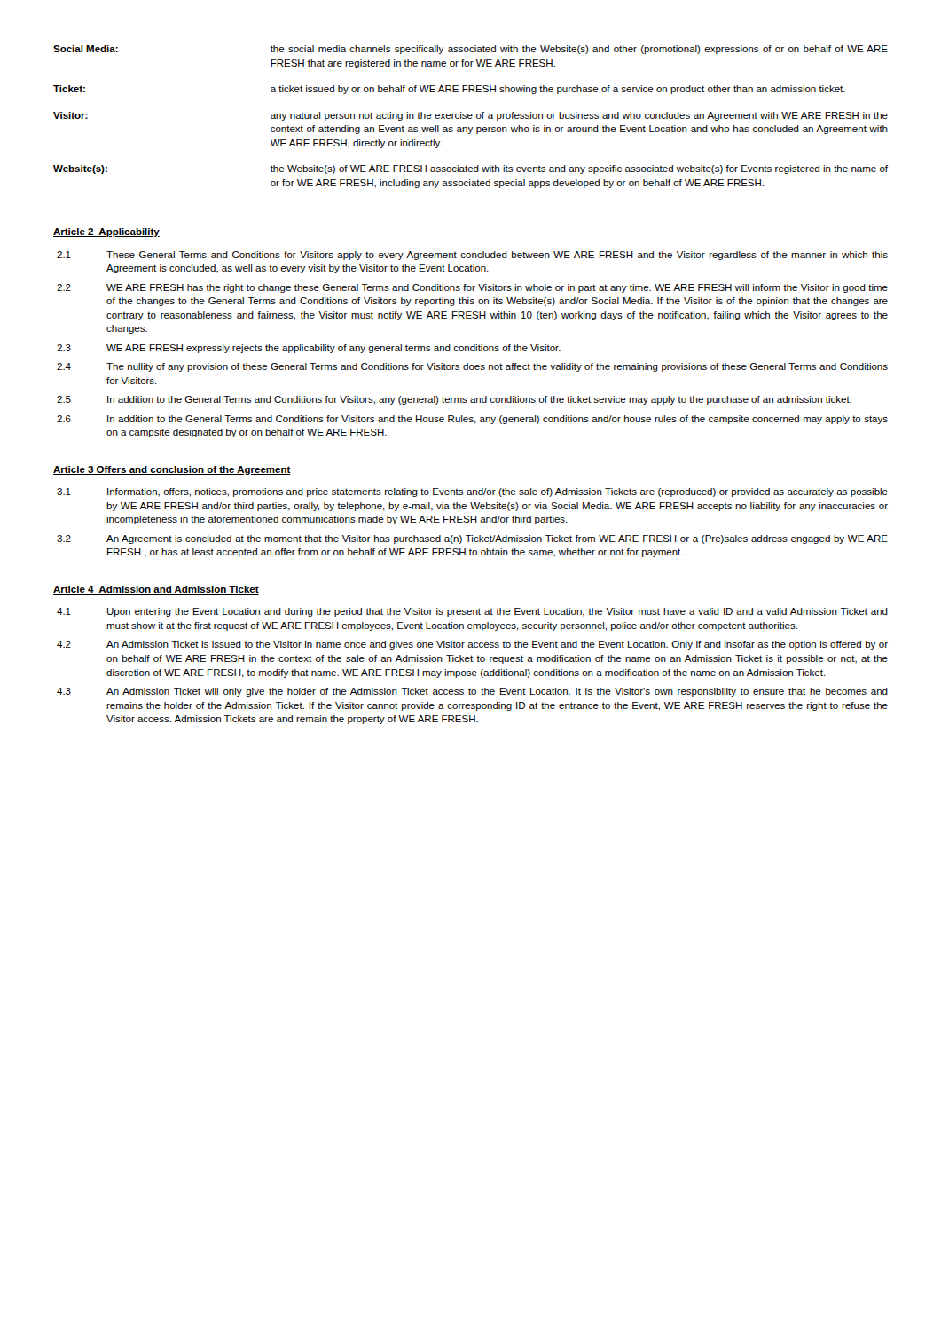| Social Media: | the social media channels specifically associated with the Website(s) and other (promotional) expressions of or on behalf of WE ARE FRESH that are registered in the name or for WE ARE FRESH. |
| Ticket: | a ticket issued by or on behalf of WE ARE FRESH showing the purchase of a service on product other than an admission ticket. |
| Visitor: | any natural person not acting in the exercise of a profession or business and who concludes an Agreement with WE ARE FRESH in the context of attending an Event as well as any person who is in or around the Event Location and who has concluded an Agreement with WE ARE FRESH, directly or indirectly. |
| Website(s): | the Website(s) of WE ARE FRESH associated with its events and any specific associated website(s) for Events registered in the name of or for WE ARE FRESH, including any associated special apps developed by or on behalf of WE ARE FRESH. |
Article 2 Applicability
| 2.1 | These General Terms and Conditions for Visitors apply to every Agreement concluded between WE ARE FRESH and the Visitor regardless of the manner in which this Agreement is concluded, as well as to every visit by the Visitor to the Event Location. |
| 2.2 | WE ARE FRESH has the right to change these General Terms and Conditions for Visitors in whole or in part at any time. WE ARE FRESH will inform the Visitor in good time of the changes to the General Terms and Conditions of Visitors by reporting this on its Website(s) and/or Social Media. If the Visitor is of the opinion that the changes are contrary to reasonableness and fairness, the Visitor must notify WE ARE FRESH within 10 (ten) working days of the notification, failing which the Visitor agrees to the changes. |
| 2.3 | WE ARE FRESH expressly rejects the applicability of any general terms and conditions of the Visitor. |
| 2.4 | The nullity of any provision of these General Terms and Conditions for Visitors does not affect the validity of the remaining provisions of these General Terms and Conditions for Visitors. |
| 2.5 | In addition to the General Terms and Conditions for Visitors, any (general) terms and conditions of the ticket service may apply to the purchase of an admission ticket. |
| 2.6 | In addition to the General Terms and Conditions for Visitors and the House Rules, any (general) conditions and/or house rules of the campsite concerned may apply to stays on a campsite designated by or on behalf of WE ARE FRESH. |
Article 3 Offers and conclusion of the Agreement
| 3.1 | Information, offers, notices, promotions and price statements relating to Events and/or (the sale of) Admission Tickets are (reproduced) or provided as accurately as possible by WE ARE FRESH and/or third parties, orally, by telephone, by e-mail, via the Website(s) or via Social Media. WE ARE FRESH accepts no liability for any inaccuracies or incompleteness in the aforementioned communications made by WE ARE FRESH and/or third parties. |
| 3.2 | An Agreement is concluded at the moment that the Visitor has purchased a(n) Ticket/Admission Ticket from WE ARE FRESH or a (Pre)sales address engaged by WE ARE FRESH , or has at least accepted an offer from or on behalf of WE ARE FRESH to obtain the same, whether or not for payment. |
Article 4 Admission and Admission Ticket
| 4.1 | Upon entering the Event Location and during the period that the Visitor is present at the Event Location, the Visitor must have a valid ID and a valid Admission Ticket and must show it at the first request of WE ARE FRESH employees, Event Location employees, security personnel, police and/or other competent authorities. |
| 4.2 | An Admission Ticket is issued to the Visitor in name once and gives one Visitor access to the Event and the Event Location. Only if and insofar as the option is offered by or on behalf of WE ARE FRESH in the context of the sale of an Admission Ticket to request a modification of the name on an Admission Ticket is it possible or not, at the discretion of WE ARE FRESH, to modify that name. WE ARE FRESH may impose (additional) conditions on a modification of the name on an Admission Ticket. |
| 4.3 | An Admission Ticket will only give the holder of the Admission Ticket access to the Event Location. It is the Visitor's own responsibility to ensure that he becomes and remains the holder of the Admission Ticket. If the Visitor cannot provide a corresponding ID at the entrance to the Event, WE ARE FRESH reserves the right to refuse the Visitor access. Admission Tickets are and remain the property of WE ARE FRESH. |